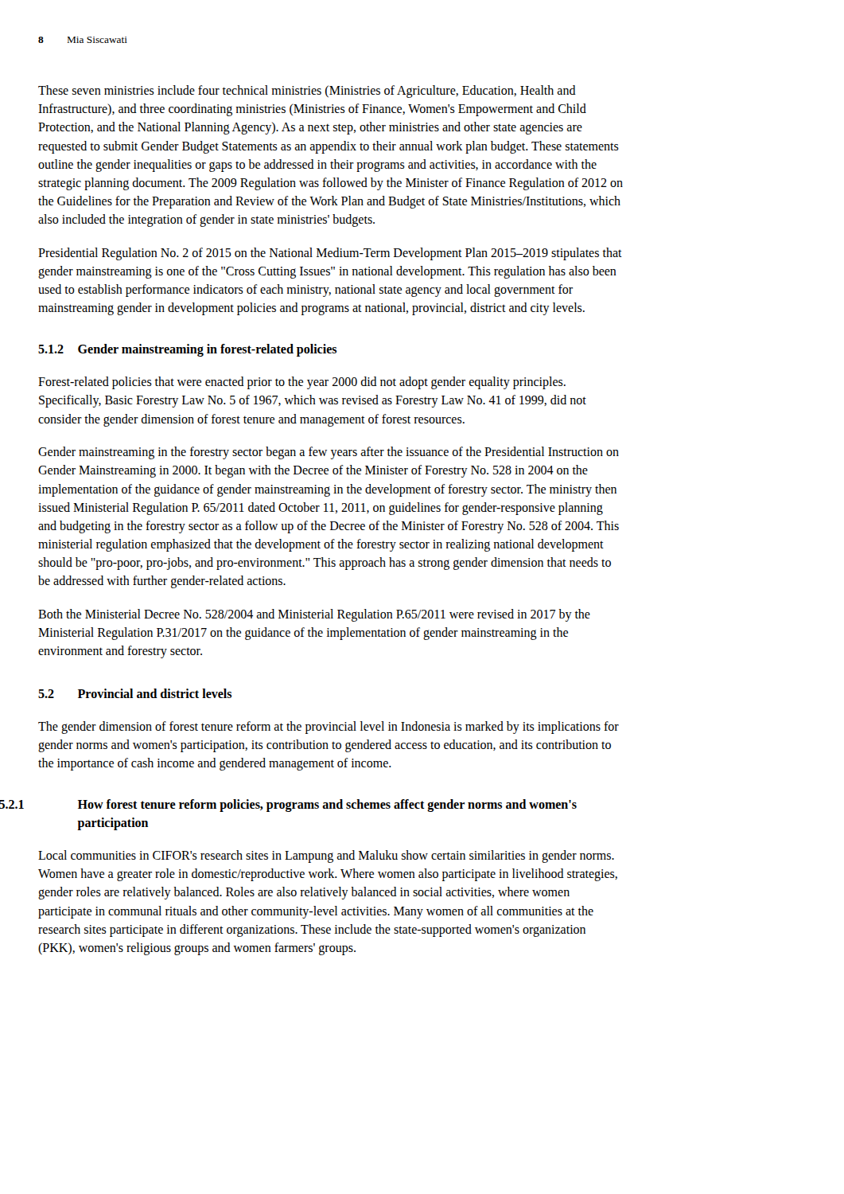8 Mia Siscawati
These seven ministries include four technical ministries (Ministries of Agriculture, Education, Health and Infrastructure), and three coordinating ministries (Ministries of Finance, Women's Empowerment and Child Protection, and the National Planning Agency). As a next step, other ministries and other state agencies are requested to submit Gender Budget Statements as an appendix to their annual work plan budget. These statements outline the gender inequalities or gaps to be addressed in their programs and activities, in accordance with the strategic planning document. The 2009 Regulation was followed by the Minister of Finance Regulation of 2012 on the Guidelines for the Preparation and Review of the Work Plan and Budget of State Ministries/Institutions, which also included the integration of gender in state ministries' budgets.
Presidential Regulation No. 2 of 2015 on the National Medium-Term Development Plan 2015–2019 stipulates that gender mainstreaming is one of the "Cross Cutting Issues" in national development. This regulation has also been used to establish performance indicators of each ministry, national state agency and local government for mainstreaming gender in development policies and programs at national, provincial, district and city levels.
5.1.2 Gender mainstreaming in forest-related policies
Forest-related policies that were enacted prior to the year 2000 did not adopt gender equality principles. Specifically, Basic Forestry Law No. 5 of 1967, which was revised as Forestry Law No. 41 of 1999, did not consider the gender dimension of forest tenure and management of forest resources.
Gender mainstreaming in the forestry sector began a few years after the issuance of the Presidential Instruction on Gender Mainstreaming in 2000. It began with the Decree of the Minister of Forestry No. 528 in 2004 on the implementation of the guidance of gender mainstreaming in the development of forestry sector. The ministry then issued Ministerial Regulation P. 65/2011 dated October 11, 2011, on guidelines for gender-responsive planning and budgeting in the forestry sector as a follow up of the Decree of the Minister of Forestry No. 528 of 2004. This ministerial regulation emphasized that the development of the forestry sector in realizing national development should be "pro-poor, pro-jobs, and pro-environment." This approach has a strong gender dimension that needs to be addressed with further gender-related actions.
Both the Ministerial Decree No. 528/2004 and Ministerial Regulation P.65/2011 were revised in 2017 by the Ministerial Regulation P.31/2017 on the guidance of the implementation of gender mainstreaming in the environment and forestry sector.
5.2 Provincial and district levels
The gender dimension of forest tenure reform at the provincial level in Indonesia is marked by its implications for gender norms and women's participation, its contribution to gendered access to education, and its contribution to the importance of cash income and gendered management of income.
5.2.1 How forest tenure reform policies, programs and schemes affect gender norms and women's participation
Local communities in CIFOR's research sites in Lampung and Maluku show certain similarities in gender norms. Women have a greater role in domestic/reproductive work. Where women also participate in livelihood strategies, gender roles are relatively balanced. Roles are also relatively balanced in social activities, where women participate in communal rituals and other community-level activities. Many women of all communities at the research sites participate in different organizations. These include the state-supported women's organization (PKK), women's religious groups and women farmers' groups.